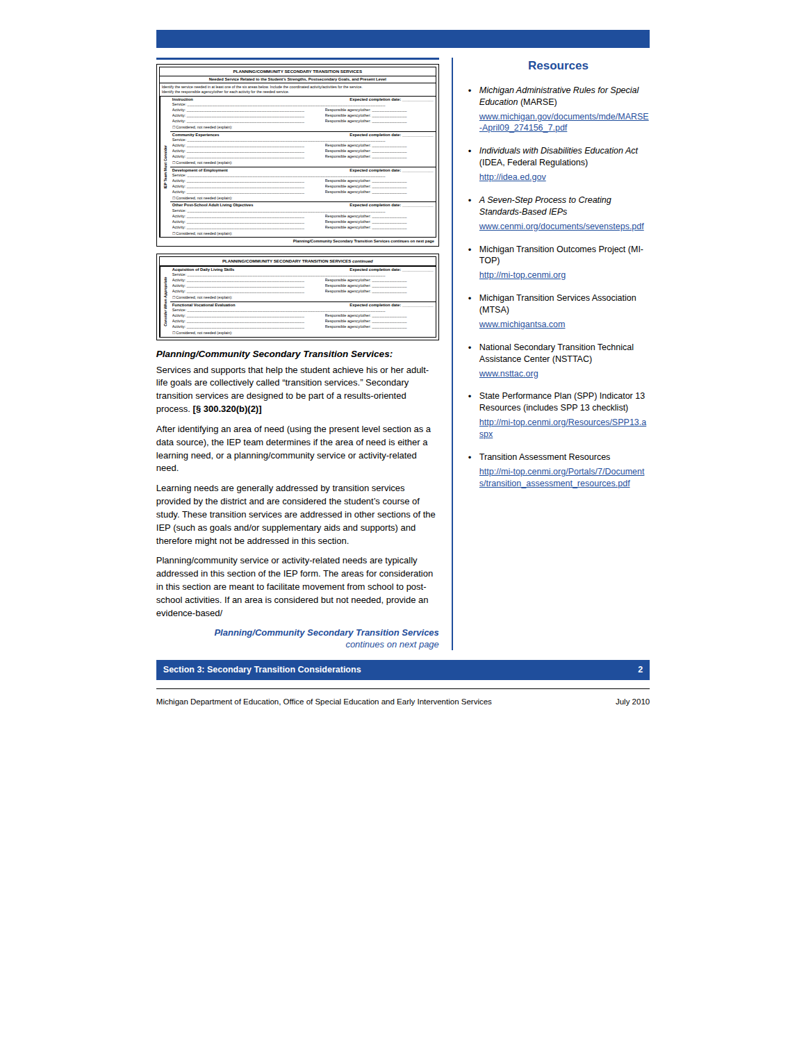PLANNING/COMMUNITY SECONDARY TRANSITION SERVICES
Needed Service Related to the Student’s Strengths, Postsecondary Goals, and Present Level
Identify the service needed in at least one of the six areas below. Include the coordinated activity/activities for the service.
Identify the responsible agency/other for each activity for the needed service.
IEP Team Must Consider
Instruction Expected completion date: ______________
Service: _______________________________________________________________________________
Activity: _______________________________________________Responsible agency/other: ______________
Activity: _______________________________________________Responsible agency/other: ______________
Activity: _______________________________________________Responsible agency/other: ______________
☐ Considered, not needed (explain):
Community Experiences Expected completion date: ______________
Service: _______________________________________________________________________________
Activity: _______________________________________________Responsible agency/other: ______________
Activity: _______________________________________________Responsible agency/other: ______________
Activity: _______________________________________________Responsible agency/other: ______________
☐ Considered, not needed (explain):
Development of Employment Expected completion date: ______________
Service: _______________________________________________________________________________
Activity: _______________________________________________Responsible agency/other: ______________
Activity: _______________________________________________Responsible agency/other: ______________
Activity: _______________________________________________Responsible agency/other: ______________
☐ Considered, not needed (explain):
Other Post-School Adult Living Objectives Expected completion date: ______________
Service: _______________________________________________________________________________
Activity: _______________________________________________Responsible agency/other: ______________
Activity: _______________________________________________Responsible agency/other: ______________
Activity: _______________________________________________Responsible agency/other: ______________
☐ Considered, not needed (explain):
Planning/Community Secondary Transition Services continues on next page
PLANNING/COMMUNITY SECONDARY TRANSITION SERVICES continued
Consider When Appropriate
Acquisition of Daily Living Skills Expected completion date: ______________
Service: _______________________________________________________________________________
Activity: _______________________________________________Responsible agency/other: ______________
Activity: _______________________________________________Responsible agency/other: ______________
Activity: _______________________________________________Responsible agency/other: ______________
☐ Considered, not needed (explain):
Functional Vocational Evaluation Expected completion date: ______________
Service: _______________________________________________________________________________
Activity: _______________________________________________Responsible agency/other: ______________
Activity: _______________________________________________Responsible agency/other: ______________
Activity: _______________________________________________Responsible agency/other: ______________
☐ Considered, not needed (explain):
Planning/Community Secondary Transition Services:
Services and supports that help the student achieve his or her adult-life goals are collectively called “transition services.” Secondary transition services are designed to be part of a results-oriented process. [§ 300.320(b)(2)]
After identifying an area of need (using the present level section as a data source), the IEP team determines if the area of need is either a learning need, or a planning/community service or activity-related need.
Learning needs are generally addressed by transition services provided by the district and are considered the student’s course of study. These transition services are addressed in other sections of the IEP (such as goals and/or supplementary aids and supports) and therefore might not be addressed in this section.
Planning/community service or activity-related needs are typically addressed in this section of the IEP form. The areas for consideration in this section are meant to facilitate movement from school to post-school activities. If an area is considered but not needed, provide an evidence-based/
Planning/Community Secondary Transition Services
continues on next page
Resources
Michigan Administrative Rules for Special Education (MARSE) www.michigan.gov/documents/mde/MARSE-April09_274156_7.pdf
Individuals with Disabilities Education Act (IDEA, Federal Regulations) http://idea.ed.gov
A Seven-Step Process to Creating Standards-Based IEPs www.cenmi.org/documents/sevensteps.pdf
Michigan Transition Outcomes Project (MI-TOP) http://mi-top.cenmi.org
Michigan Transition Services Association (MTSA) www.michigantsa.com
National Secondary Transition Technical Assistance Center (NSTTAC) www.nsttac.org
State Performance Plan (SPP) Indicator 13 Resources (includes SPP 13 checklist) http://mi-top.cenmi.org/Resources/SPP13.aspx
Transition Assessment Resources http://mi-top.cenmi.org/Portals/7/Documents/transition_assessment_resources.pdf
Section 3: Secondary Transition Considerations 2
Michigan Department of Education, Office of Special Education and Early Intervention Services July 2010